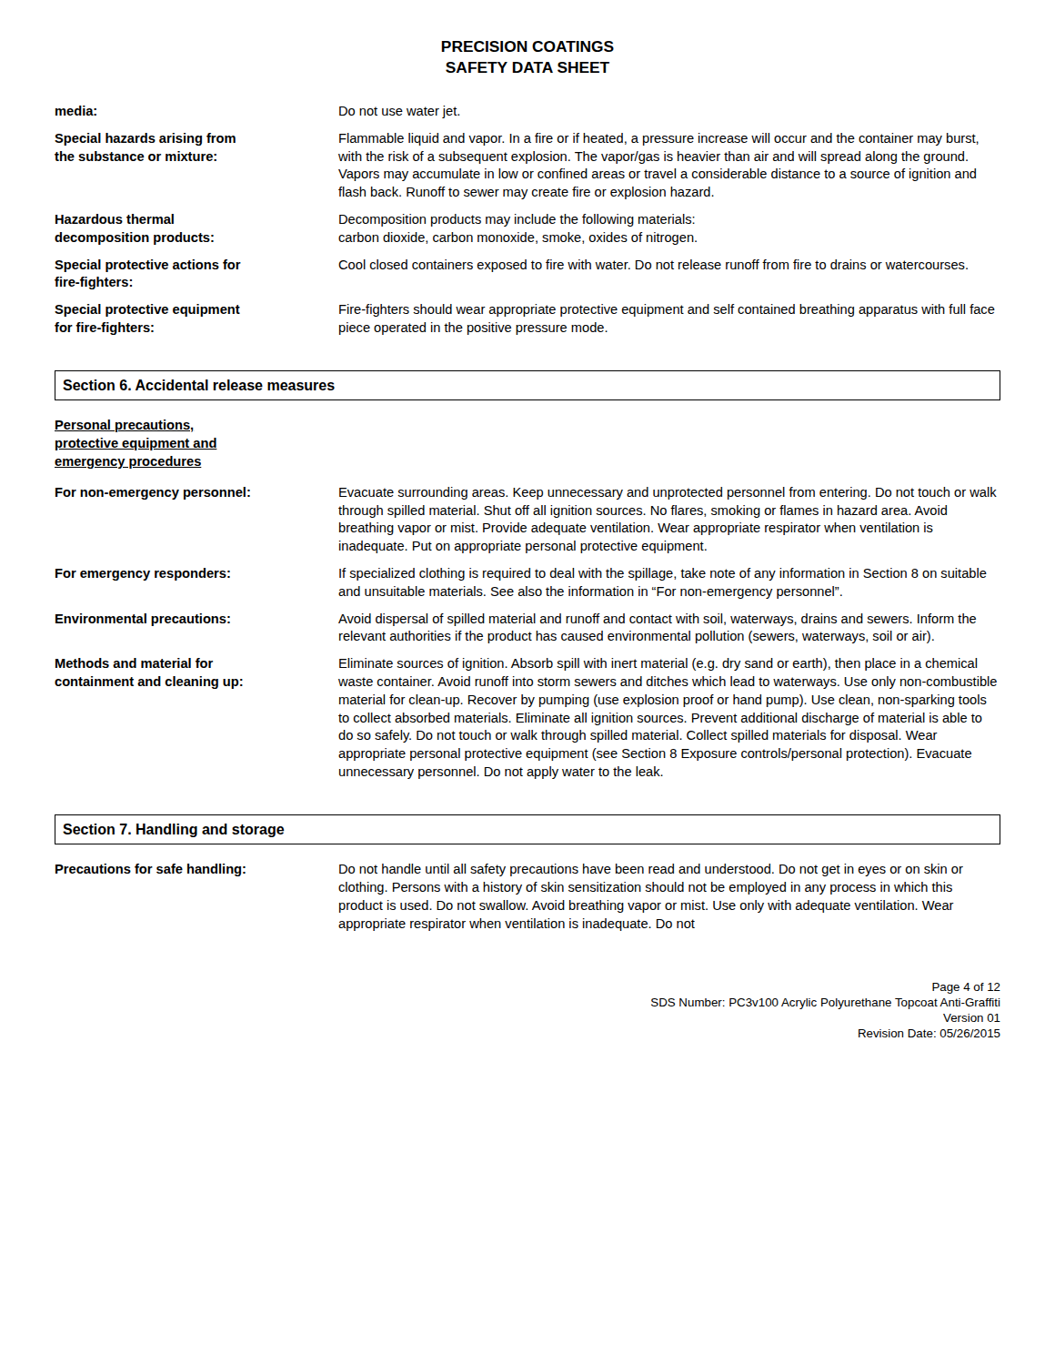PRECISION COATINGS
SAFETY DATA SHEET
| media: | Do not use water jet. |
| Special hazards arising from the substance or mixture: | Flammable liquid and vapor. In a fire or if heated, a pressure increase will occur and the container may burst, with the risk of a subsequent explosion. The vapor/gas is heavier than air and will spread along the ground. Vapors may accumulate in low or confined areas or travel a considerable distance to a source of ignition and flash back. Runoff to sewer may create fire or explosion hazard. |
| Hazardous thermal decomposition products: | Decomposition products may include the following materials: carbon dioxide, carbon monoxide, smoke, oxides of nitrogen. |
| Special protective actions for fire-fighters: | Cool closed containers exposed to fire with water. Do not release runoff from fire to drains or watercourses. |
| Special protective equipment for fire-fighters: | Fire-fighters should wear appropriate protective equipment and self contained breathing apparatus with full face piece operated in the positive pressure mode. |
Section 6. Accidental release measures
Personal precautions,
protective equipment and
emergency procedures
| For non-emergency personnel: | Evacuate surrounding areas. Keep unnecessary and unprotected personnel from entering. Do not touch or walk through spilled material. Shut off all ignition sources. No flares, smoking or flames in hazard area. Avoid breathing vapor or mist. Provide adequate ventilation. Wear appropriate respirator when ventilation is inadequate. Put on appropriate personal protective equipment. |
| For emergency responders: | If specialized clothing is required to deal with the spillage, take note of any information in Section 8 on suitable and unsuitable materials. See also the information in “For non-emergency personnel”. |
| Environmental precautions: | Avoid dispersal of spilled material and runoff and contact with soil, waterways, drains and sewers. Inform the relevant authorities if the product has caused environmental pollution (sewers, waterways, soil or air). |
| Methods and material for containment and cleaning up: | Eliminate sources of ignition. Absorb spill with inert material (e.g. dry sand or earth), then place in a chemical waste container. Avoid runoff into storm sewers and ditches which lead to waterways. Use only non-combustible material for clean-up. Recover by pumping (use explosion proof or hand pump). Use clean, non-sparking tools to collect absorbed materials. Eliminate all ignition sources. Prevent additional discharge of material is able to do so safely. Do not touch or walk through spilled material. Collect spilled materials for disposal. Wear appropriate personal protective equipment (see Section 8 Exposure controls/personal protection). Evacuate unnecessary personnel. Do not apply water to the leak. |
Section 7. Handling and storage
| Precautions for safe handling: | Do not handle until all safety precautions have been read and understood. Do not get in eyes or on skin or clothing. Persons with a history of skin sensitization should not be employed in any process in which this product is used. Do not swallow. Avoid breathing vapor or mist. Use only with adequate ventilation. Wear appropriate respirator when ventilation is inadequate. Do not |
Page 4 of 12
SDS Number: PC3v100 Acrylic Polyurethane Topcoat Anti-Graffiti
Version 01
Revision Date: 05/26/2015